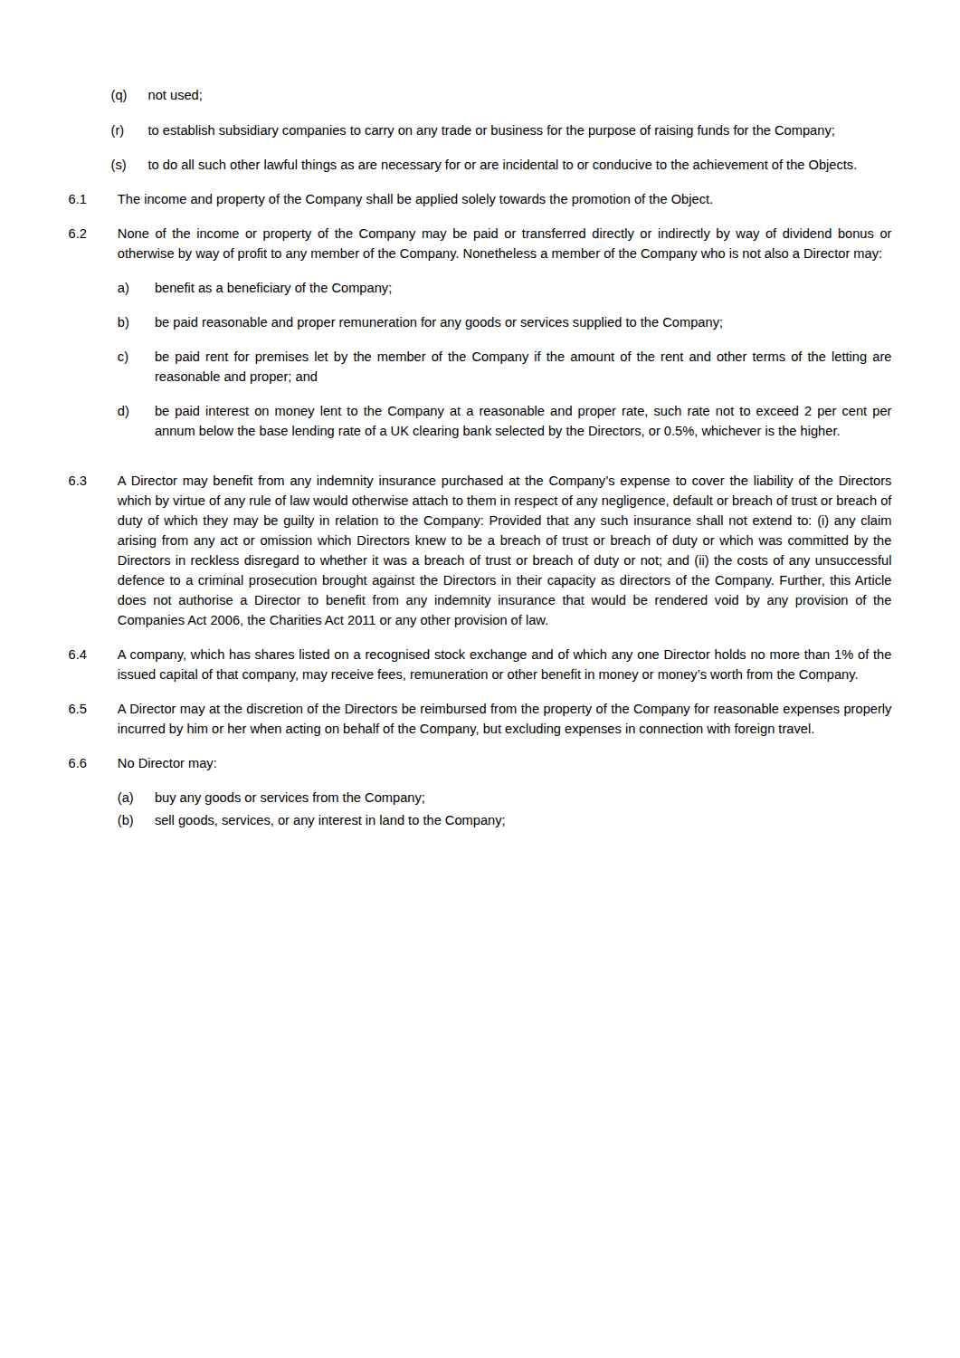(q)
not used;
(r)
to establish subsidiary companies to carry on any trade or business for the purpose of raising funds for the Company;
(s)
to do all such other lawful things as are necessary for or are incidental to or conducive to the achievement of the Objects.
6.1
The income and property of the Company shall be applied solely towards the promotion of the Object.
6.2
None of the income or property of the Company may be paid or transferred directly or indirectly by way of dividend bonus or otherwise by way of profit to any member of the Company. Nonetheless a member of the Company who is not also a Director may:
a)
benefit as a beneficiary of the Company;
b)
be paid reasonable and proper remuneration for any goods or services supplied to the Company;
c)
be paid rent for premises let by the member of the Company if the amount of the rent and other terms of the letting are reasonable and proper; and
d)
be paid interest on money lent to the Company at a reasonable and proper rate, such rate not to exceed 2 per cent per annum below the base lending rate of a UK clearing bank selected by the Directors, or 0.5%, whichever is the higher.
6.3
A Director may benefit from any indemnity insurance purchased at the Company’s expense to cover the liability of the Directors which by virtue of any rule of law would otherwise attach to them in respect of any negligence, default or breach of trust or breach of duty of which they may be guilty in relation to the Company: Provided that any such insurance shall not extend to: (i) any claim arising from any act or omission which Directors knew to be a breach of trust or breach of duty or which was committed by the Directors in reckless disregard to whether it was a breach of trust or breach of duty or not; and (ii) the costs of any unsuccessful defence to a criminal prosecution brought against the Directors in their capacity as directors of the Company. Further, this Article does not authorise a Director to benefit from any indemnity insurance that would be rendered void by any provision of the Companies Act 2006, the Charities Act 2011 or any other provision of law.
6.4
A company, which has shares listed on a recognised stock exchange and of which any one Director holds no more than 1% of the issued capital of that company, may receive fees, remuneration or other benefit in money or money’s worth from the Company.
6.5
A Director may at the discretion of the Directors be reimbursed from the property of the Company for reasonable expenses properly incurred by him or her when acting on behalf of the Company, but excluding expenses in connection with foreign travel.
6.6
No Director may:
(a)
buy any goods or services from the Company;
(b)
sell goods, services, or any interest in land to the Company;